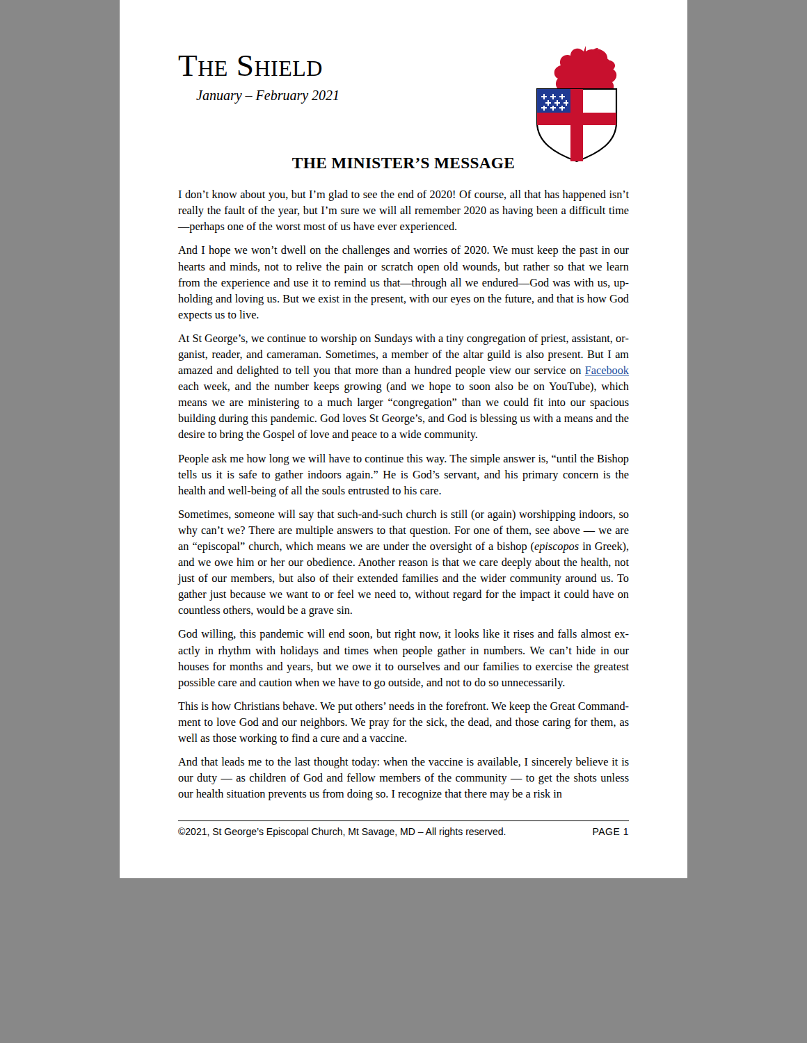The Shield
January – February 2021
THE MINISTER’S MESSAGE
I don’t know about you, but I’m glad to see the end of 2020! Of course, all that has happened isn’t really the fault of the year, but I’m sure we will all remember 2020 as having been a difficult time—perhaps one of the worst most of us have ever experienced.
And I hope we won’t dwell on the challenges and worries of 2020. We must keep the past in our hearts and minds, not to relive the pain or scratch open old wounds, but rather so that we learn from the experience and use it to remind us that—through all we endured—God was with us, upholding and loving us. But we exist in the present, with our eyes on the future, and that is how God expects us to live.
At St George’s, we continue to worship on Sundays with a tiny congregation of priest, assistant, organist, reader, and cameraman. Sometimes, a member of the altar guild is also present. But I am amazed and delighted to tell you that more than a hundred people view our service on Facebook each week, and the number keeps growing (and we hope to soon also be on YouTube), which means we are ministering to a much larger “congregation” than we could fit into our spacious building during this pandemic. God loves St George’s, and God is blessing us with a means and the desire to bring the Gospel of love and peace to a wide community.
People ask me how long we will have to continue this way. The simple answer is, “until the Bishop tells us it is safe to gather indoors again.” He is God’s servant, and his primary concern is the health and well-being of all the souls entrusted to his care.
Sometimes, someone will say that such-and-such church is still (or again) worshipping indoors, so why can’t we? There are multiple answers to that question. For one of them, see above — we are an “episcopal” church, which means we are under the oversight of a bishop (episcopos in Greek), and we owe him or her our obedience. Another reason is that we care deeply about the health, not just of our members, but also of their extended families and the wider community around us. To gather just because we want to or feel we need to, without regard for the impact it could have on countless others, would be a grave sin.
God willing, this pandemic will end soon, but right now, it looks like it rises and falls almost exactly in rhythm with holidays and times when people gather in numbers. We can’t hide in our houses for months and years, but we owe it to ourselves and our families to exercise the greatest possible care and caution when we have to go outside, and not to do so unnecessarily.
This is how Christians behave. We put others’ needs in the forefront. We keep the Great Com­mandment to love God and our neighbors. We pray for the sick, the dead, and those caring for them, as well as those working to find a cure and a vaccine.
And that leads me to the last thought today: when the vaccine is available, I sincerely believe it is our duty — as children of God and fellow members of the community — to get the shots unless our health situation prevents us from doing so. I recognize that there may be a risk in
©2021, St George’s Episcopal Church, Mt Savage, MD – All rights reserved. PAGE 1